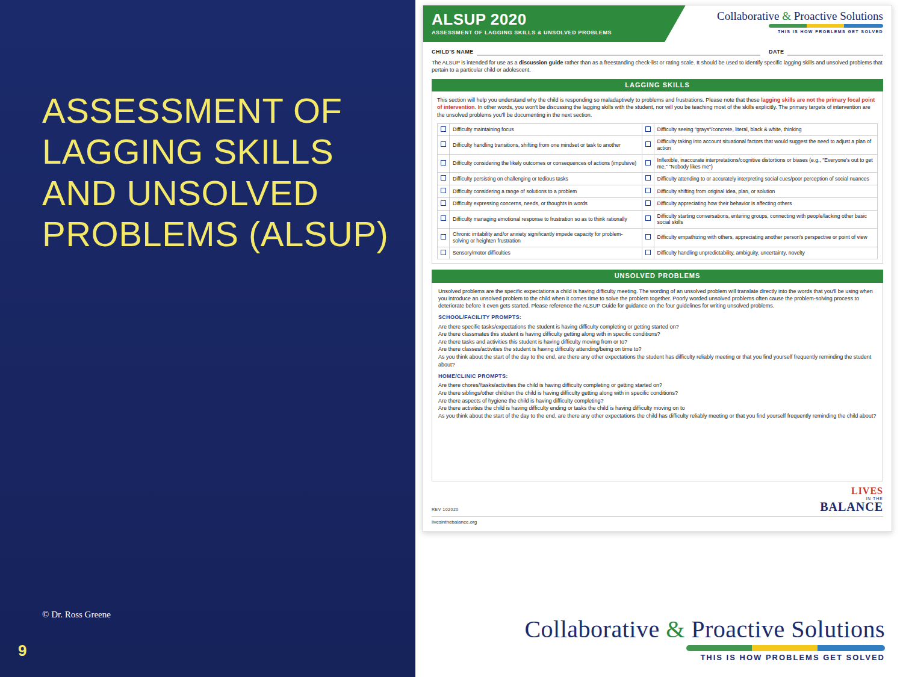Assessment of Lagging Skills and Unsolved Problems (ALSUP)
© Dr. Ross Greene
9
Collaborative & Proactive Solutions
THIS IS HOW PROBLEMS GET SOLVED
ALSUP 2020
Assessment of Lagging Skills & Unsolved Problems
Collaborative & Proactive Solutions
THIS IS HOW PROBLEMS GET SOLVED
CHILD'S NAME
DATE
The ALSUP is intended for use as a discussion guide rather than as a freestanding check-list or rating scale. It should be used to identify specific lagging skills and unsolved problems that pertain to a particular child or adolescent.
Lagging Skills
This section will help you understand why the child is responding so maladaptively to problems and frustrations. Please note that these lagging skills are not the primary focal point of intervention. In other words, you won't be discussing the lagging skills with the student, nor will you be teaching most of the skills explicitly. The primary targets of intervention are the unsolved problems you'll be documenting in the next section.
| | Difficulty maintaining focus | | Difficulty seeing "grays"/concrete, literal, black & white, thinking |
| | Difficulty handling transitions, shifting from one mindset or task to another | | Difficulty taking into account situational factors that would suggest the need to adjust a plan of action |
| | Difficulty considering the likely outcomes or consequences of actions (impulsive) | | Inflexible, inaccurate interpretations/cognitive distortions or biases (e.g., "Everyone's out to get me," "Nobody likes me") |
| | Difficulty persisting on challenging or tedious tasks | | Difficulty attending to or accurately interpreting social cues/poor perception of social nuances |
| | Difficulty considering a range of solutions to a problem | | Difficulty shifting from original idea, plan, or solution |
| | Difficulty expressing concerns, needs, or thoughts in words | | Difficulty appreciating how their behavior is affecting others |
| | Difficulty managing emotional response to frustration so as to think rationally | | Difficulty starting conversations, entering groups, connecting with people/lacking other basic social skills |
| | Chronic irritability and/or anxiety significantly impede capacity for problem-solving or heighten frustration | | Difficulty empathizing with others, appreciating another person's perspective or point of view |
| | Sensory/motor difficulties | | Difficulty handling unpredictability, ambiguity, uncertainty, novelty |
Unsolved Problems
Unsolved problems are the specific expectations a child is having difficulty meeting. The wording of an unsolved problem will translate directly into the words that you'll be using when you introduce an unsolved problem to the child when it comes time to solve the problem together. Poorly worded unsolved problems often cause the problem-solving process to deteriorate before it even gets started. Please reference the ALSUP Guide for guidance on the four guidelines for writing unsolved problems.
SCHOOL/FACILITY PROMPTS:
Are there specific tasks/expectations the student is having difficulty completing or getting started on?
Are there classmates this student is having difficulty getting along with in specific conditions?
Are there tasks and activities this student is having difficulty moving from or to?
Are there classes/activities the student is having difficulty attending/being on time to?
As you think about the start of the day to the end, are there any other expectations the student has difficulty reliably meeting or that you find yourself frequently reminding the student about?
HOME/CLINIC PROMPTS:
Are there chores//tasks/activities the child is having difficulty completing or getting started on?
Are there siblings/other children the child is having difficulty getting along with in specific conditions?
Are there aspects of hygiene the child is having difficulty completing?
Are there activities the child is having difficulty ending or tasks the child is having difficulty moving on to
As you think about the start of the day to the end, are there any other expectations the child has difficulty reliably meeting or that you find yourself frequently reminding the child about?
REV 102020
LIVES
IN THE
BALANCE
livesinthebalance.org